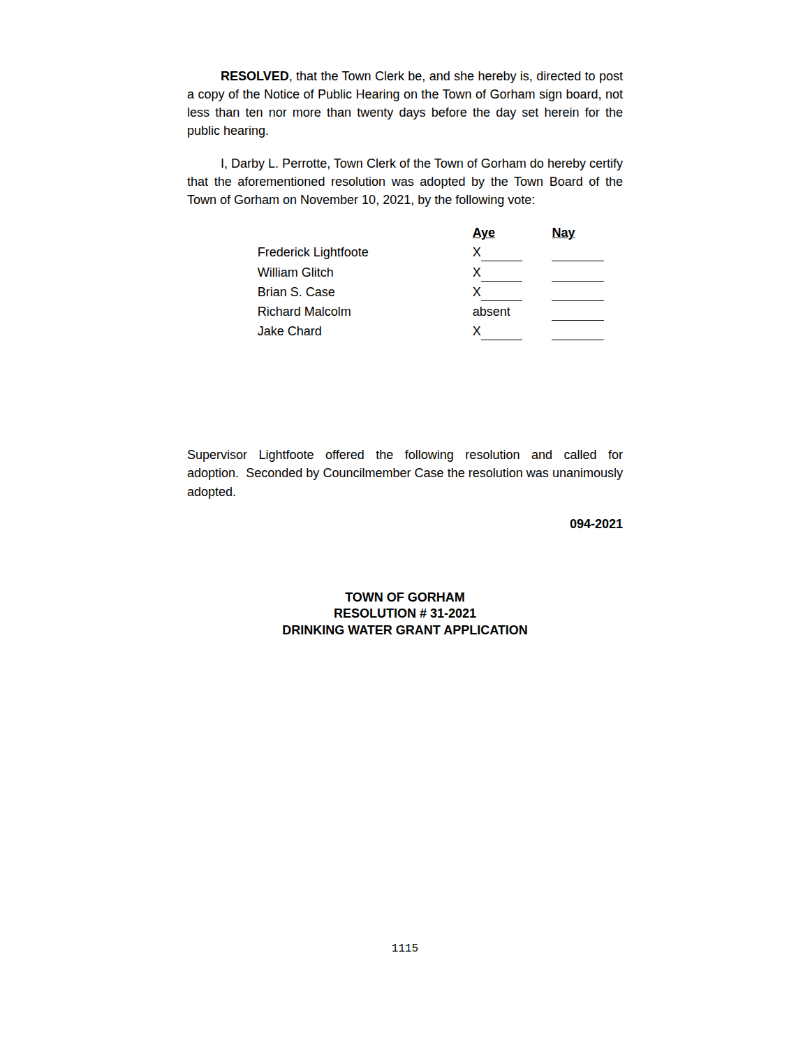RESOLVED, that the Town Clerk be, and she hereby is, directed to post a copy of the Notice of Public Hearing on the Town of Gorham sign board, not less than ten nor more than twenty days before the day set herein for the public hearing.
I, Darby L. Perrotte, Town Clerk of the Town of Gorham do hereby certify that the aforementioned resolution was adopted by the Town Board of the Town of Gorham on November 10, 2021, by the following vote:
| | Aye | Nay |
| Frederick Lightfoote | X | |
| William Glitch | X | |
| Brian S. Case | X | |
| Richard Malcolm | absent | |
| Jake Chard | X | |
Supervisor Lightfoote offered the following resolution and called for adoption. Seconded by Councilmember Case the resolution was unanimously adopted.
094-2021
TOWN OF GORHAM
RESOLUTION # 31-2021
DRINKING WATER GRANT APPLICATION
1115